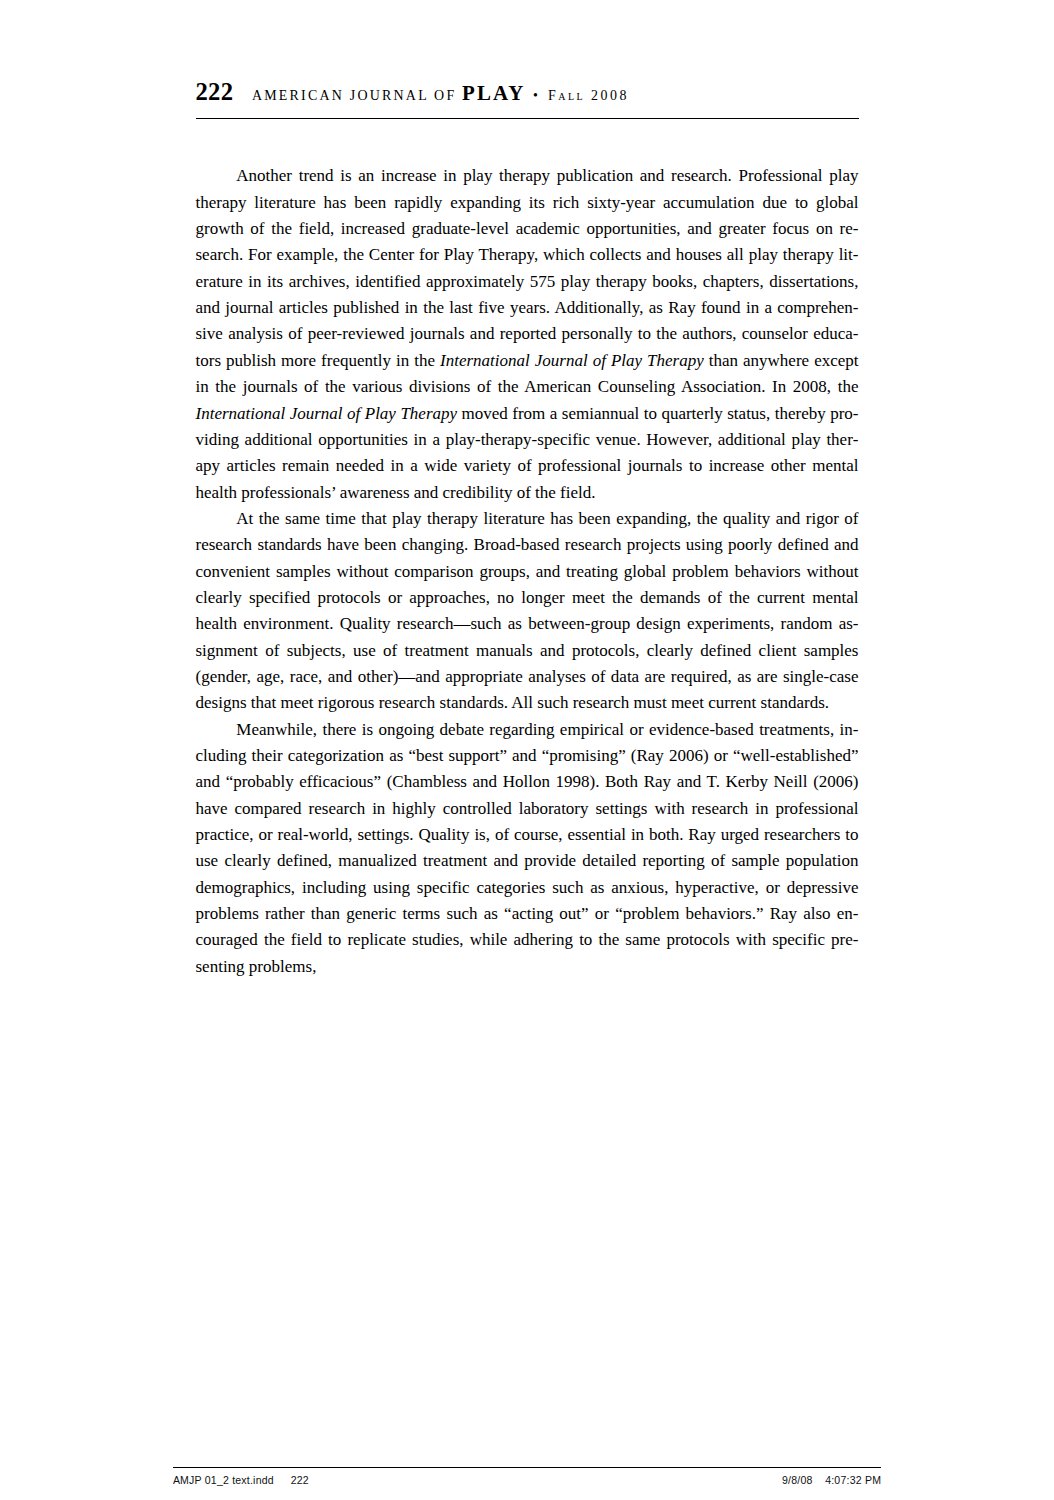222 American Journal of Play•Fall 2008
Another trend is an increase in play therapy publication and research. Professional play therapy literature has been rapidly expanding its rich sixty-year accumulation due to global growth of the field, increased graduate-level academic opportunities, and greater focus on research. For example, the Center for Play Therapy, which collects and houses all play therapy literature in its archives, identified approximately 575 play therapy books, chapters, dissertations, and journal articles published in the last five years. Additionally, as Ray found in a comprehensive analysis of peer-reviewed journals and reported personally to the authors, counselor educators publish more frequently in the International Journal of Play Therapy than anywhere except in the journals of the various divisions of the American Counseling Association. In 2008, the International Journal of Play Therapy moved from a semiannual to quarterly status, thereby providing additional opportunities in a play-therapy-specific venue. However, additional play therapy articles remain needed in a wide variety of professional journals to increase other mental health professionals’ awareness and credibility of the field.
At the same time that play therapy literature has been expanding, the quality and rigor of research standards have been changing. Broad-based research projects using poorly defined and convenient samples without comparison groups, and treating global problem behaviors without clearly specified protocols or approaches, no longer meet the demands of the current mental health environment. Quality research—such as between-group design experiments, random assignment of subjects, use of treatment manuals and protocols, clearly defined client samples (gender, age, race, and other)—and appropriate analyses of data are required, as are single-case designs that meet rigorous research standards. All such research must meet current standards.
Meanwhile, there is ongoing debate regarding empirical or evidence-based treatments, including their categorization as “best support” and “promising” (Ray 2006) or “well-established” and “probably efficacious” (Chambless and Hollon 1998). Both Ray and T. Kerby Neill (2006) have compared research in highly controlled laboratory settings with research in professional practice, or real-world, settings. Quality is, of course, essential in both. Ray urged researchers to use clearly defined, manualized treatment and provide detailed reporting of sample population demographics, including using specific categories such as anxious, hyperactive, or depressive problems rather than generic terms such as “acting out” or “problem behaviors.” Ray also encouraged the field to replicate studies, while adhering to the same protocols with specific presenting problems,
AMJP 01_2 text.indd 222
9/8/084:07:32 PM